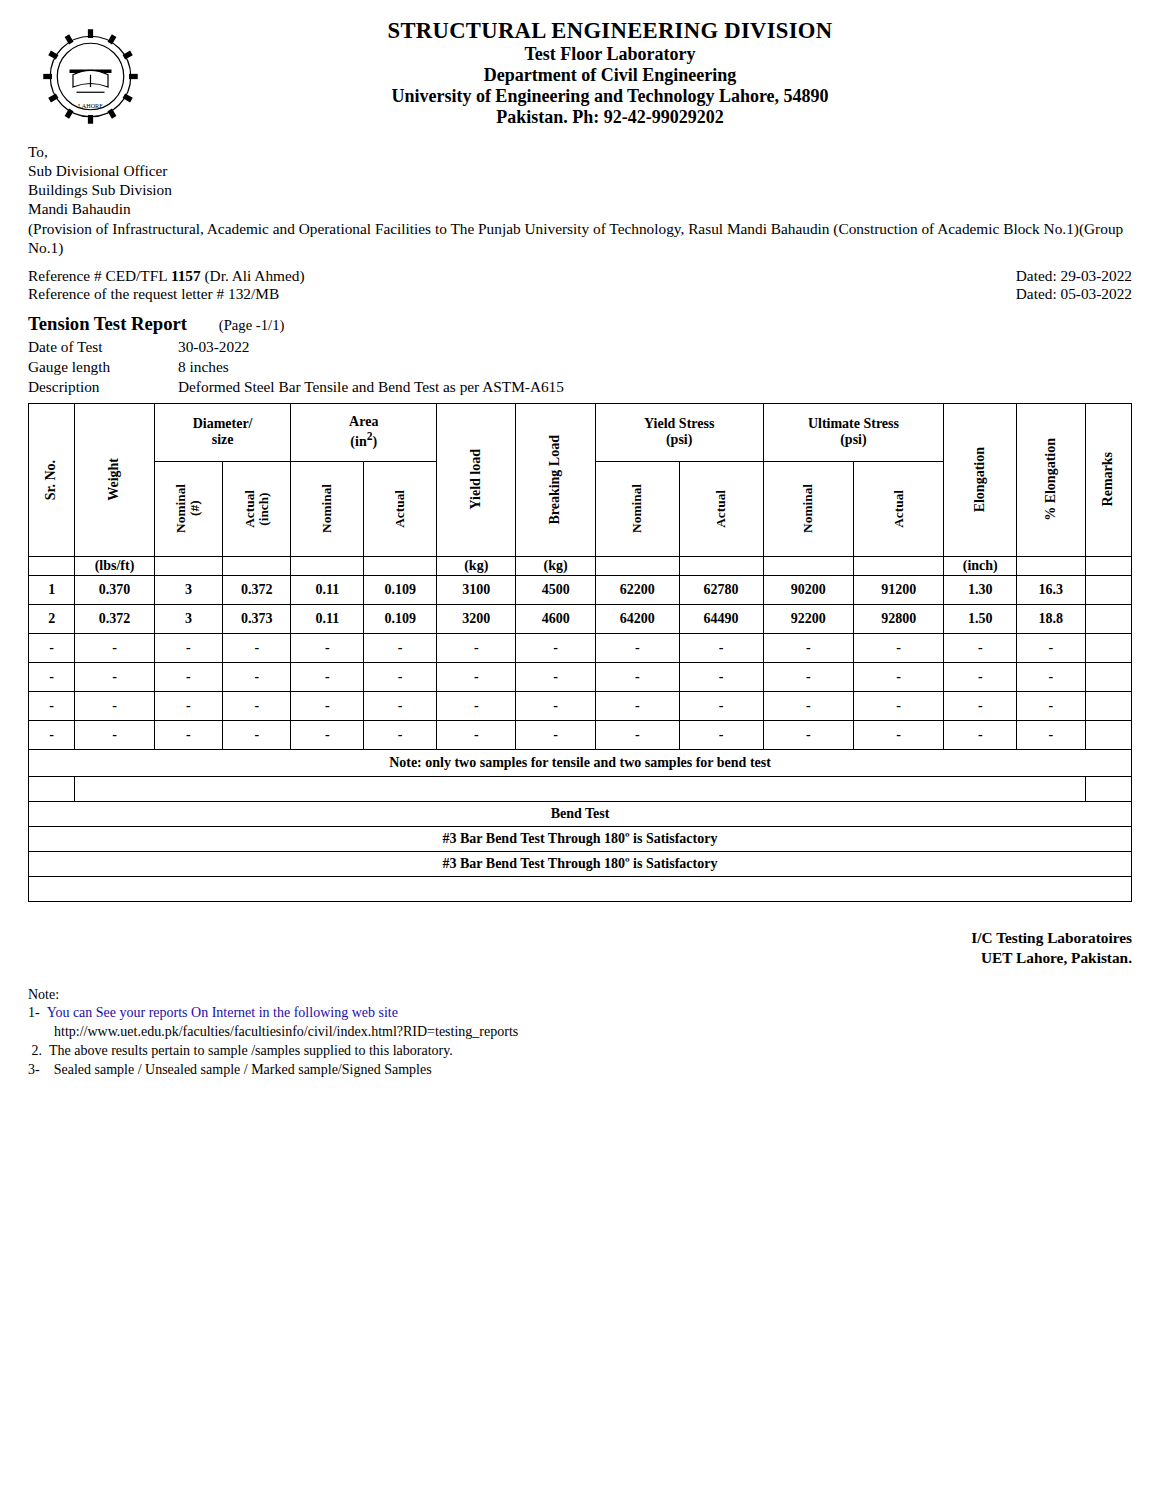LAHORE
STRUCTURAL ENGINEERING DIVISION
Test Floor Laboratory
Department of Civil Engineering
University of Engineering and Technology Lahore, 54890
Pakistan. Ph: 92-42-99029202
To,
Sub Divisional Officer
Buildings Sub Division
Mandi Bahaudin
(Provision of Infrastructural, Academic and Operational Facilities to The Punjab University of Technology, Rasul Mandi Bahaudin (Construction of Academic Block No.1)(Group No.1)
Reference # CED/TFL 1157 (Dr. Ali Ahmed)
Dated: 29-03-2022
Reference of the request letter # 132/MB
Dated: 05-03-2022
Tension Test Report (Page -1/1)
Date of Test30-03-2022
Gauge length8 inches
Description Deformed Steel Bar Tensile and Bend Test as per ASTM-A615
| Sr. No. | Weight | Diameter/ size | Area (in 2 ) | Yield load | Breaking Load | Yield Stress (psi) | Ultimate Stress (psi) | Elongation | % Elongation | Remarks |
| --- | --- | --- | --- | --- | --- | --- | --- | --- | --- | --- |
| Nominal (#) | Actual (inch) | Nominal | Actual | Nominal | Actual | Nominal | Actual |
| | (lbs/ft) | | | | | (kg) | (kg) | | | | | (inch) | | |
| 1 | 0.370 | 3 | 0.372 | 0.11 | 0.109 | 3100 | 4500 | 62200 | 62780 | 90200 | 91200 | 1.30 | 16.3 | |
| 2 | 0.372 | 3 | 0.373 | 0.11 | 0.109 | 3200 | 4600 | 64200 | 64490 | 92200 | 92800 | 1.50 | 18.8 | |
| - | - | - | - | - | - | - | - | - | - | - | - | - | - | |
| - | - | - | - | - | - | - | - | - | - | - | - | - | - | |
| - | - | - | - | - | - | - | - | - | - | - | - | - | - | |
| - | - | - | - | - | - | - | - | - | - | - | - | - | - | |
| Note: only two samples for tensile and two samples for bend test |
| Bend Test |
| #3 Bar Bend Test Through 180º is Satisfactory |
| #3 Bar Bend Test Through 180º is Satisfactory |
I/C Testing Laboratoires
UET Lahore, Pakistan.
Note:
1- You can See your reports On Internet in the following web site
http://www.uet.edu.pk/faculties/facultiesinfo/civil/index.html?RID=testing_reports
2. The above results pertain to sample /samples supplied to this laboratory.
3- Sealed sample / Unsealed sample / Marked sample/Signed Samples